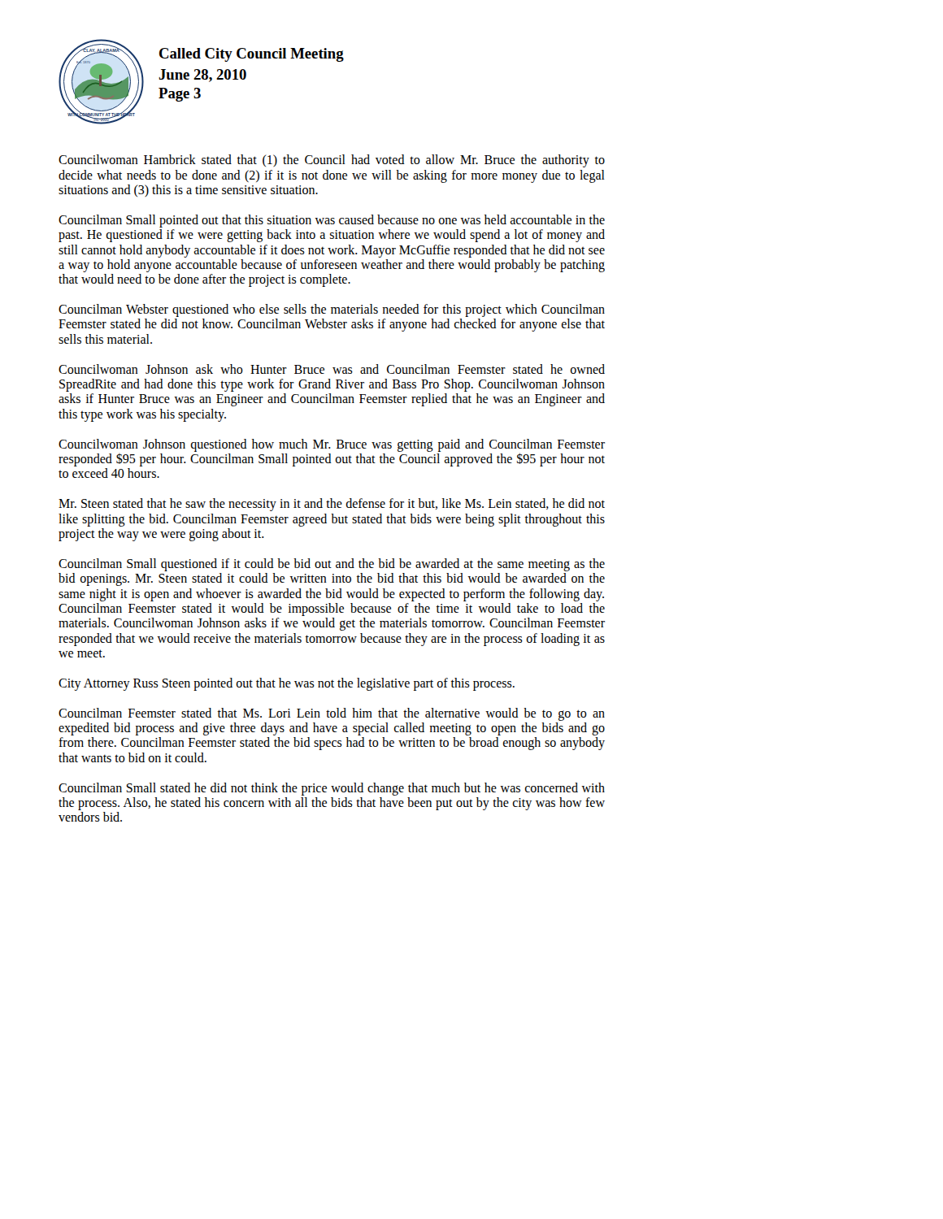CLAY, ALABAMA WITH COMMUNITY AT THE HEART Inc. 2000 Est. 1870
Called City Council Meeting
June 28, 2010
Page 3
Councilwoman Hambrick stated that (1) the Council had voted to allow Mr. Bruce the authority to decide what needs to be done and (2) if it is not done we will be asking for more money due to legal situations and (3) this is a time sensitive situation.
Councilman Small pointed out that this situation was caused because no one was held accountable in the past. He questioned if we were getting back into a situation where we would spend a lot of money and still cannot hold anybody accountable if it does not work. Mayor McGuffie responded that he did not see a way to hold anyone accountable because of unforeseen weather and there would probably be patching that would need to be done after the project is complete.
Councilman Webster questioned who else sells the materials needed for this project which Councilman Feemster stated he did not know. Councilman Webster asks if anyone had checked for anyone else that sells this material.
Councilwoman Johnson ask who Hunter Bruce was and Councilman Feemster stated he owned SpreadRite and had done this type work for Grand River and Bass Pro Shop. Councilwoman Johnson asks if Hunter Bruce was an Engineer and Councilman Feemster replied that he was an Engineer and this type work was his specialty.
Councilwoman Johnson questioned how much Mr. Bruce was getting paid and Councilman Feemster responded $95 per hour. Councilman Small pointed out that the Council approved the $95 per hour not to exceed 40 hours.
Mr. Steen stated that he saw the necessity in it and the defense for it but, like Ms. Lein stated, he did not like splitting the bid. Councilman Feemster agreed but stated that bids were being split throughout this project the way we were going about it.
Councilman Small questioned if it could be bid out and the bid be awarded at the same meeting as the bid openings. Mr. Steen stated it could be written into the bid that this bid would be awarded on the same night it is open and whoever is awarded the bid would be expected to perform the following day. Councilman Feemster stated it would be impossible because of the time it would take to load the materials. Councilwoman Johnson asks if we would get the materials tomorrow. Councilman Feemster responded that we would receive the materials tomorrow because they are in the process of loading it as we meet.
City Attorney Russ Steen pointed out that he was not the legislative part of this process.
Councilman Feemster stated that Ms. Lori Lein told him that the alternative would be to go to an expedited bid process and give three days and have a special called meeting to open the bids and go from there. Councilman Feemster stated the bid specs had to be written to be broad enough so anybody that wants to bid on it could.
Councilman Small stated he did not think the price would change that much but he was concerned with the process. Also, he stated his concern with all the bids that have been put out by the city was how few vendors bid.